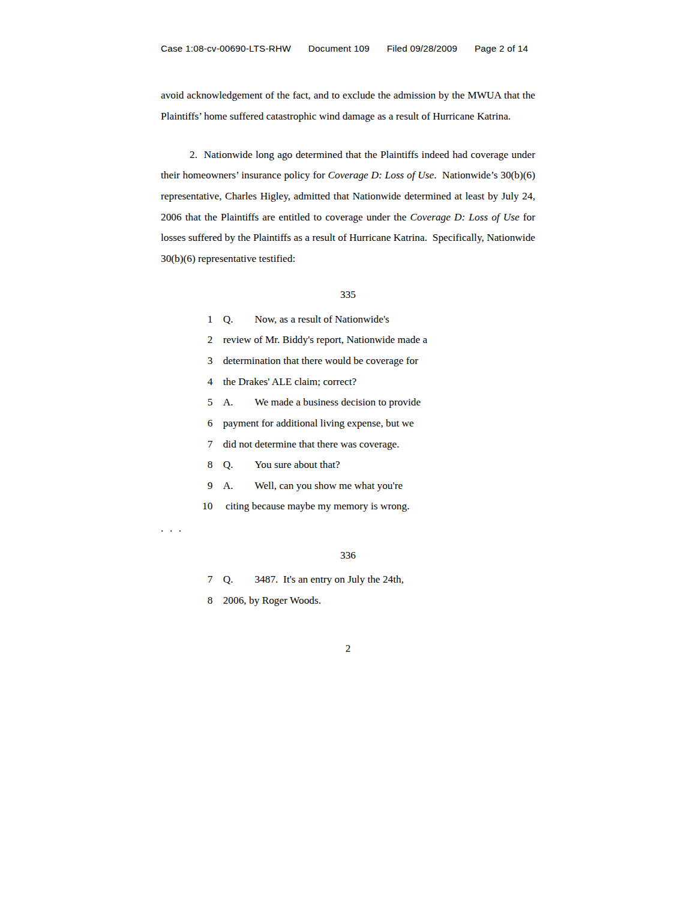Case 1:08-cv-00690-LTS-RHW Document 109 Filed 09/28/2009 Page 2 of 14
avoid acknowledgement of the fact, and to exclude the admission by the MWUA that the Plaintiffs’ home suffered catastrophic wind damage as a result of Hurricane Katrina.
2. Nationwide long ago determined that the Plaintiffs indeed had coverage under their homeowners’ insurance policy for Coverage D: Loss of Use. Nationwide’s 30(b)(6) representative, Charles Higley, admitted that Nationwide determined at least by July 24, 2006 that the Plaintiffs are entitled to coverage under the Coverage D: Loss of Use for losses suffered by the Plaintiffs as a result of Hurricane Katrina. Specifically, Nationwide 30(b)(6) representative testified:
335
1 Q. Now, as a result of Nationwide's 2review of Mr. Biddy's report, Nationwide made a 3determination that there would be coverage for 4the Drakes' ALE claim; correct? 5 A. We made a business decision to provide 6payment for additional living expense, but we 7did not determine that there was coverage. 8 Q. You sure about that? 9 A. Well, can you show me what you're 10 citing because maybe my memory is wrong.
. . .
336
7 Q. 3487. It's an entry on July the 24th, 82006, by Roger Woods.
2